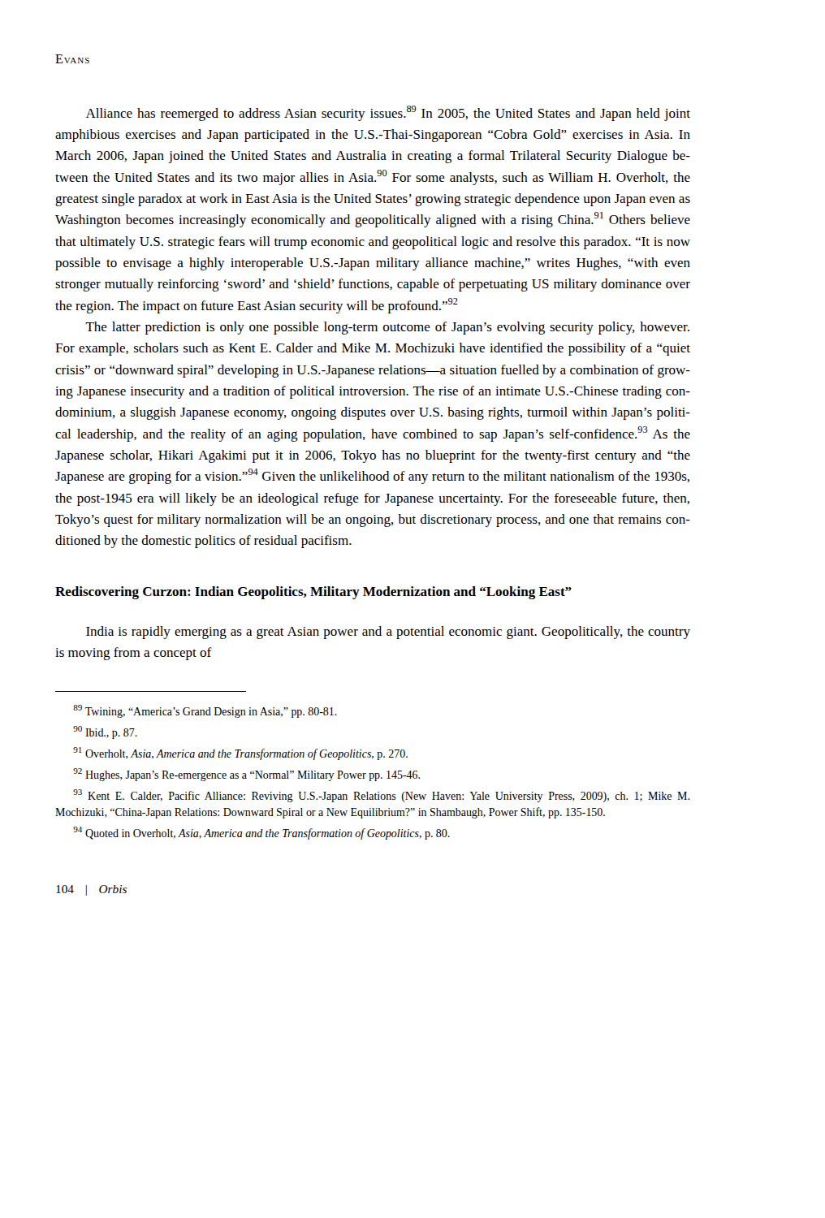Evans
Alliance has reemerged to address Asian security issues.89 In 2005, the United States and Japan held joint amphibious exercises and Japan participated in the U.S.-Thai-Singaporean “Cobra Gold” exercises in Asia. In March 2006, Japan joined the United States and Australia in creating a formal Trilateral Security Dialogue between the United States and its two major allies in Asia.90 For some analysts, such as William H. Overholt, the greatest single paradox at work in East Asia is the United States’ growing strategic dependence upon Japan even as Washington becomes increasingly economically and geopolitically aligned with a rising China.91 Others believe that ultimately U.S. strategic fears will trump economic and geopolitical logic and resolve this paradox. “It is now possible to envisage a highly interoperable U.S.-Japan military alliance machine,” writes Hughes, “with even stronger mutually reinforcing ‘sword’ and ‘shield’ functions, capable of perpetuating US military dominance over the region. The impact on future East Asian security will be profound.”92
The latter prediction is only one possible long-term outcome of Japan’s evolving security policy, however. For example, scholars such as Kent E. Calder and Mike M. Mochizuki have identified the possibility of a “quiet crisis” or “downward spiral” developing in U.S.-Japanese relations—a situation fuelled by a combination of growing Japanese insecurity and a tradition of political introversion. The rise of an intimate U.S.-Chinese trading condominium, a sluggish Japanese economy, ongoing disputes over U.S. basing rights, turmoil within Japan’s political leadership, and the reality of an aging population, have combined to sap Japan’s self-confidence.93 As the Japanese scholar, Hikari Agakimi put it in 2006, Tokyo has no blueprint for the twenty-first century and “the Japanese are groping for a vision.”94 Given the unlikelihood of any return to the militant nationalism of the 1930s, the post-1945 era will likely be an ideological refuge for Japanese uncertainty. For the foreseeable future, then, Tokyo’s quest for military normalization will be an ongoing, but discretionary process, and one that remains conditioned by the domestic politics of residual pacifism.
Rediscovering Curzon: Indian Geopolitics, Military Modernization and “Looking East”
India is rapidly emerging as a great Asian power and a potential economic giant. Geopolitically, the country is moving from a concept of
89 Twining, “America’s Grand Design in Asia,” pp. 80-81.
90 Ibid., p. 87.
91 Overholt, Asia, America and the Transformation of Geopolitics, p. 270.
92 Hughes, Japan’s Re-emergence as a “Normal” Military Power pp. 145-46.
93 Kent E. Calder, Pacific Alliance: Reviving U.S.-Japan Relations (New Haven: Yale University Press, 2009), ch. 1; Mike M. Mochizuki, “China-Japan Relations: Downward Spiral or a New Equilibrium?” in Shambaugh, Power Shift, pp. 135-150.
94 Quoted in Overholt, Asia, America and the Transformation of Geopolitics, p. 80.
104 | Orbis